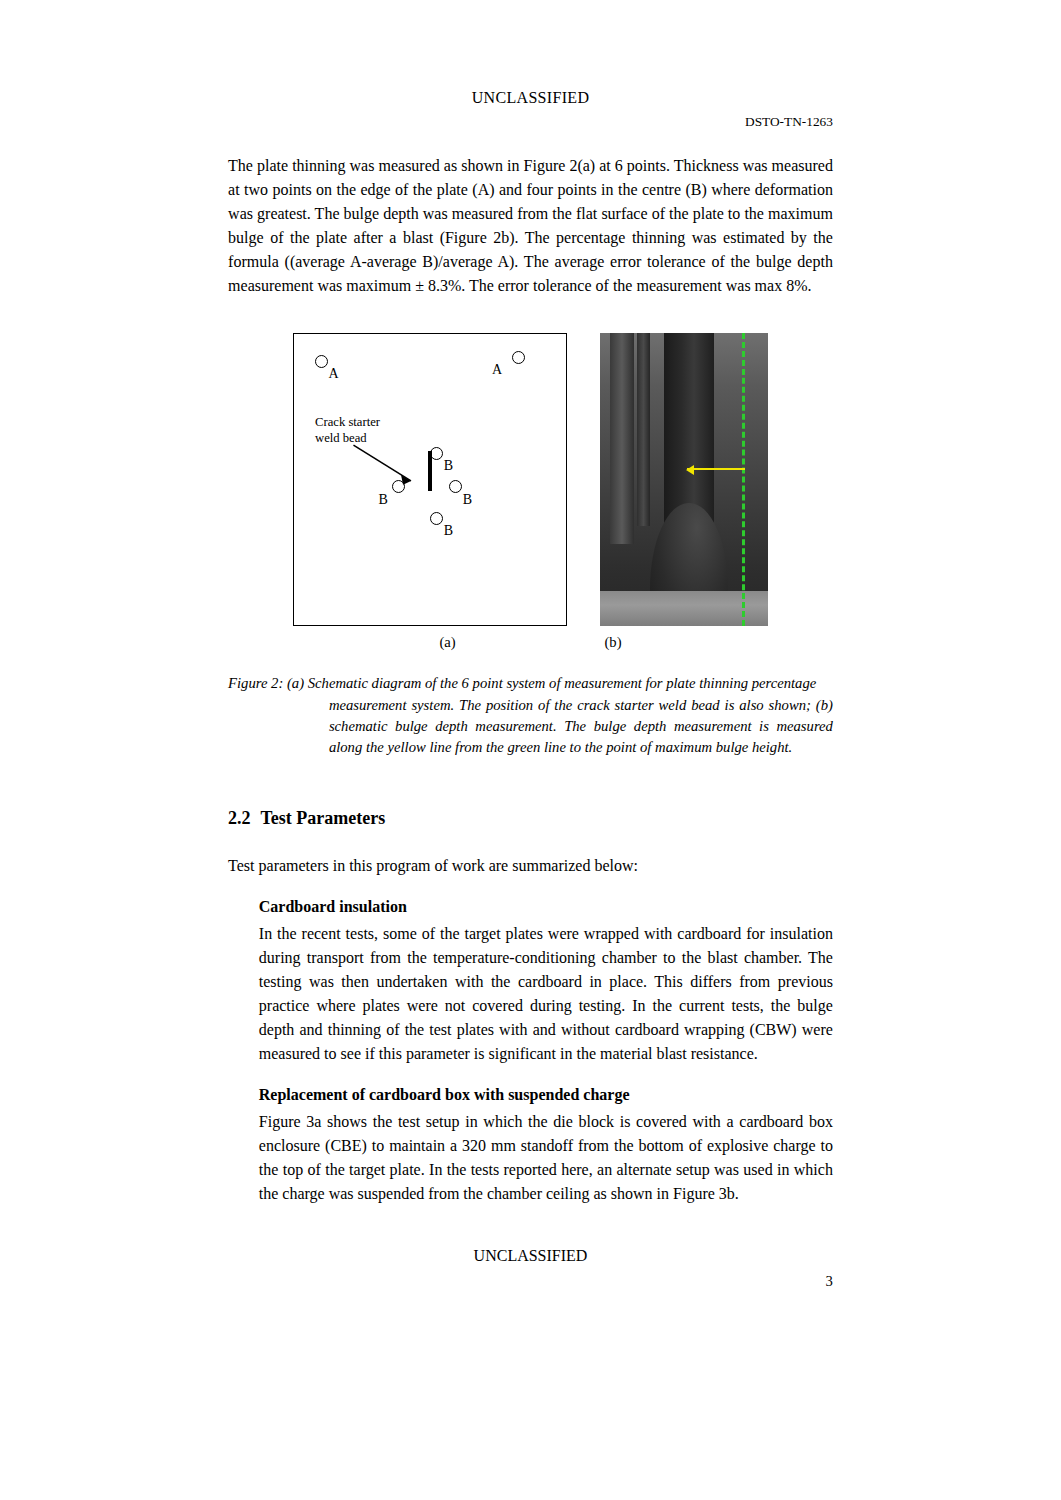UNCLASSIFIED
DSTO-TN-1263
The plate thinning was measured as shown in Figure 2(a) at 6 points. Thickness was measured at two points on the edge of the plate (A) and four points in the centre (B) where deformation was greatest. The bulge depth was measured from the flat surface of the plate to the maximum bulge of the plate after a blast (Figure 2b). The percentage thinning was estimated by the formula ((average A-average B)/average A). The average error tolerance of the bulge depth measurement was maximum ± 8.3%. The error tolerance of the measurement was max 8%.
A
A
Crack starter
weld bead
B
B
B
B
(a) (b)
Figure 2: (a) Schematic diagram of the 6 point system of measurement for plate thinning percentage measurement system. The position of the crack starter weld bead is also shown; (b) schematic bulge depth measurement. The bulge depth measurement is measured along the yellow line from the green line to the point of maximum bulge height.
2.2 Test Parameters
Test parameters in this program of work are summarized below:
Cardboard insulation
In the recent tests, some of the target plates were wrapped with cardboard for insulation during transport from the temperature-conditioning chamber to the blast chamber. The testing was then undertaken with the cardboard in place. This differs from previous practice where plates were not covered during testing. In the current tests, the bulge depth and thinning of the test plates with and without cardboard wrapping (CBW) were measured to see if this parameter is significant in the material blast resistance.
Replacement of cardboard box with suspended charge
Figure 3a shows the test setup in which the die block is covered with a cardboard box enclosure (CBE) to maintain a 320 mm standoff from the bottom of explosive charge to the top of the target plate. In the tests reported here, an alternate setup was used in which the charge was suspended from the chamber ceiling as shown in Figure 3b.
UNCLASSIFIED
3